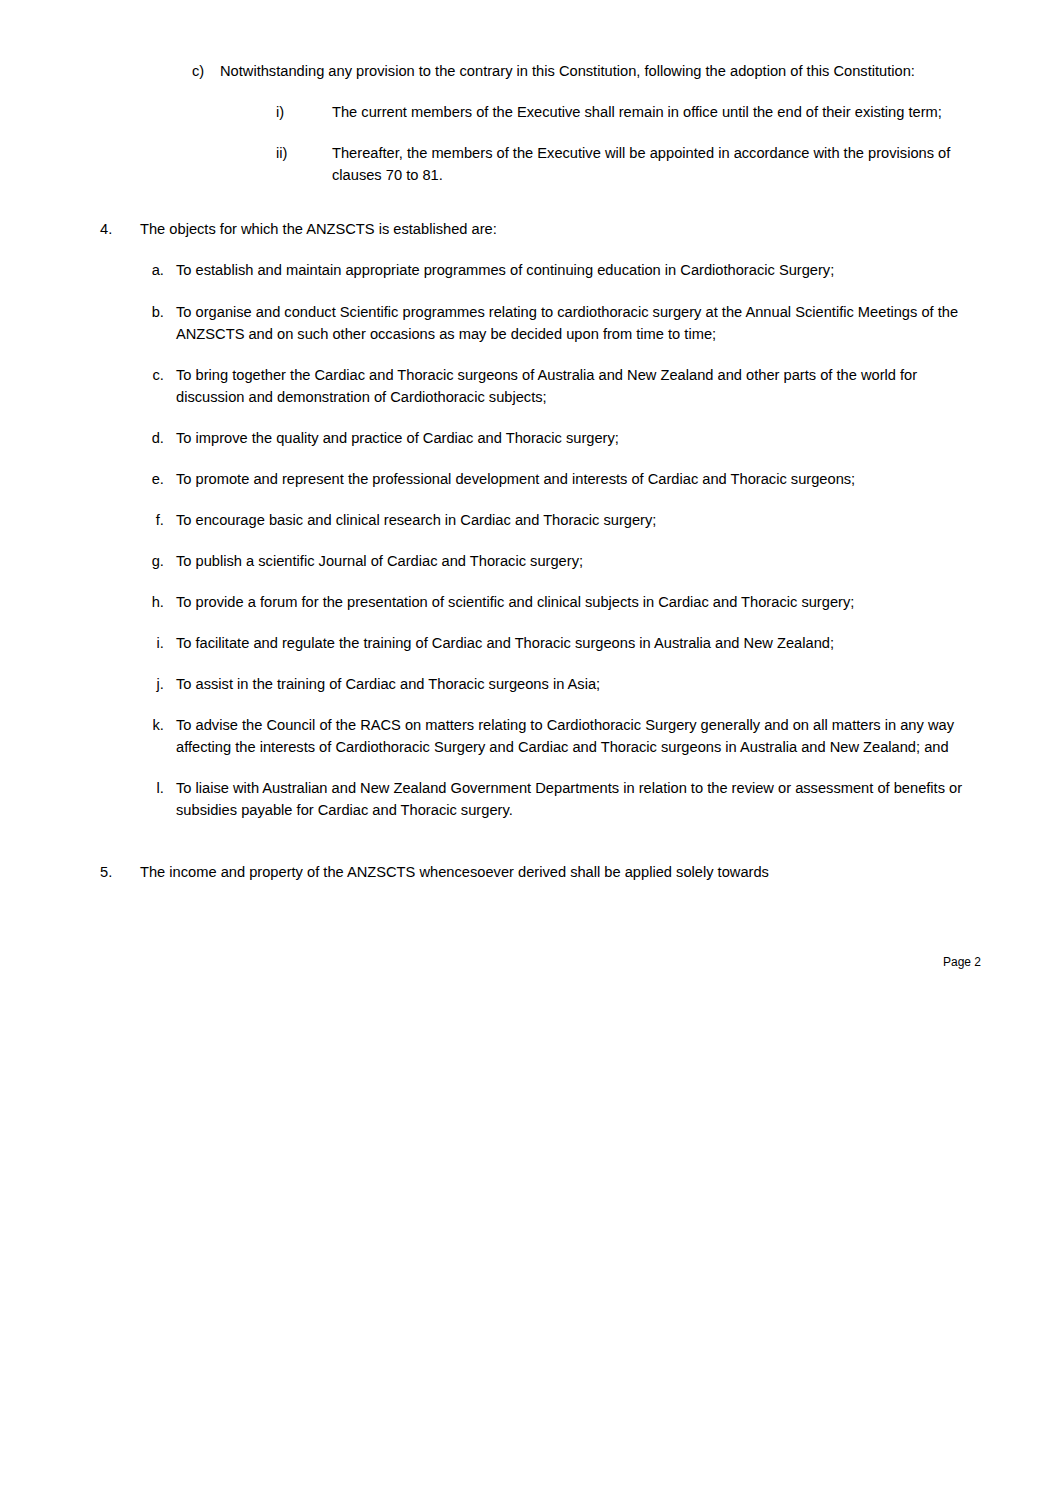c)
Notwithstanding any provision to the contrary in this Constitution, following the adoption of this Constitution:
i)
The current members of the Executive shall remain in office until the end of their existing term;
ii)
Thereafter, the members of the Executive will be appointed in accordance with the provisions of clauses 70 to 81.
4.
The objects for which the ANZSCTS is established are:
To establish and maintain appropriate programmes of continuing education in Cardiothoracic Surgery;
To organise and conduct Scientific programmes relating to cardiothoracic surgery at the Annual Scientific Meetings of the ANZSCTS and on such other occasions as may be decided upon from time to time;
To bring together the Cardiac and Thoracic surgeons of Australia and New Zealand and other parts of the world for discussion and demonstration of Cardiothoracic subjects;
To improve the quality and practice of Cardiac and Thoracic surgery;
To promote and represent the professional development and interests of Cardiac and Thoracic surgeons;
To encourage basic and clinical research in Cardiac and Thoracic surgery;
To publish a scientific Journal of Cardiac and Thoracic surgery;
To provide a forum for the presentation of scientific and clinical subjects in Cardiac and Thoracic surgery;
To facilitate and regulate the training of Cardiac and Thoracic surgeons in Australia and New Zealand;
To assist in the training of Cardiac and Thoracic surgeons in Asia;
To advise the Council of the RACS on matters relating to Cardiothoracic Surgery generally and on all matters in any way affecting the interests of Cardiothoracic Surgery and Cardiac and Thoracic surgeons in Australia and New Zealand; and
To liaise with Australian and New Zealand Government Departments in relation to the review or assessment of benefits or subsidies payable for Cardiac and Thoracic surgery.
5.
The income and property of the ANZSCTS whencesoever derived shall be applied solely towards
Page 2